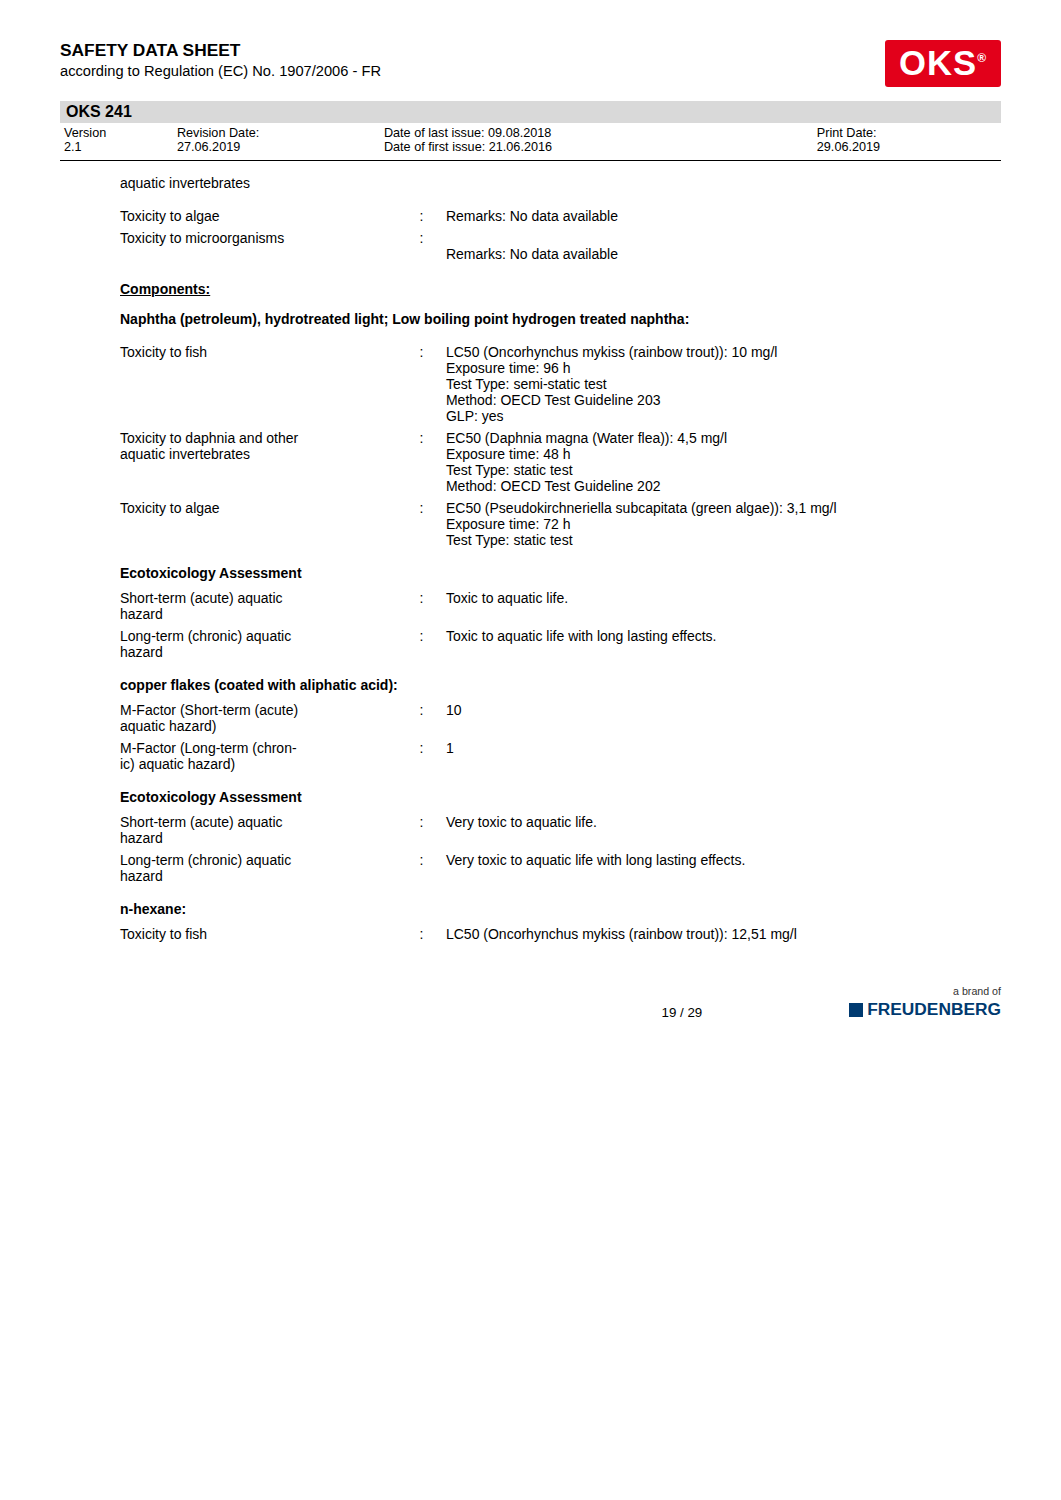SAFETY DATA SHEET
according to Regulation (EC) No. 1907/2006 - FR
OKS®
OKS 241
| Version 2.1 | Revision Date: 27.06.2019 | Date of last issue: 09.08.2018 Date of first issue: 21.06.2016 | Print Date: 29.06.2019 |
aquatic invertebrates
| Toxicity to algae | : | Remarks: No data available |
| Toxicity to microorganisms | : | Remarks: No data available |
Components:
Naphtha (petroleum), hydrotreated light; Low boiling point hydrogen treated naphtha:
| Toxicity to fish | : | LC50 (Oncorhynchus mykiss (rainbow trout)): 10 mg/l Exposure time: 96 h Test Type: semi-static test Method: OECD Test Guideline 203 GLP: yes |
| Toxicity to daphnia and other aquatic invertebrates | : | EC50 (Daphnia magna (Water flea)): 4,5 mg/l Exposure time: 48 h Test Type: static test Method: OECD Test Guideline 202 |
| Toxicity to algae | : | EC50 (Pseudokirchneriella subcapitata (green algae)): 3,1 mg/l Exposure time: 72 h Test Type: static test |
Ecotoxicology Assessment
| Short-term (acute) aquatic hazard | : | Toxic to aquatic life. |
| Long-term (chronic) aquatic hazard | : | Toxic to aquatic life with long lasting effects. |
copper flakes (coated with aliphatic acid):
| M-Factor (Short-term (acute) aquatic hazard) | : | 10 |
| M-Factor (Long-term (chron- ic) aquatic hazard) | : | 1 |
Ecotoxicology Assessment
| Short-term (acute) aquatic hazard | : | Very toxic to aquatic life. |
| Long-term (chronic) aquatic hazard | : | Very toxic to aquatic life with long lasting effects. |
n-hexane:
| Toxicity to fish | : | LC50 (Oncorhynchus mykiss (rainbow trout)): 12,51 mg/l |
19 / 29
a brand of
FREUDENBERG